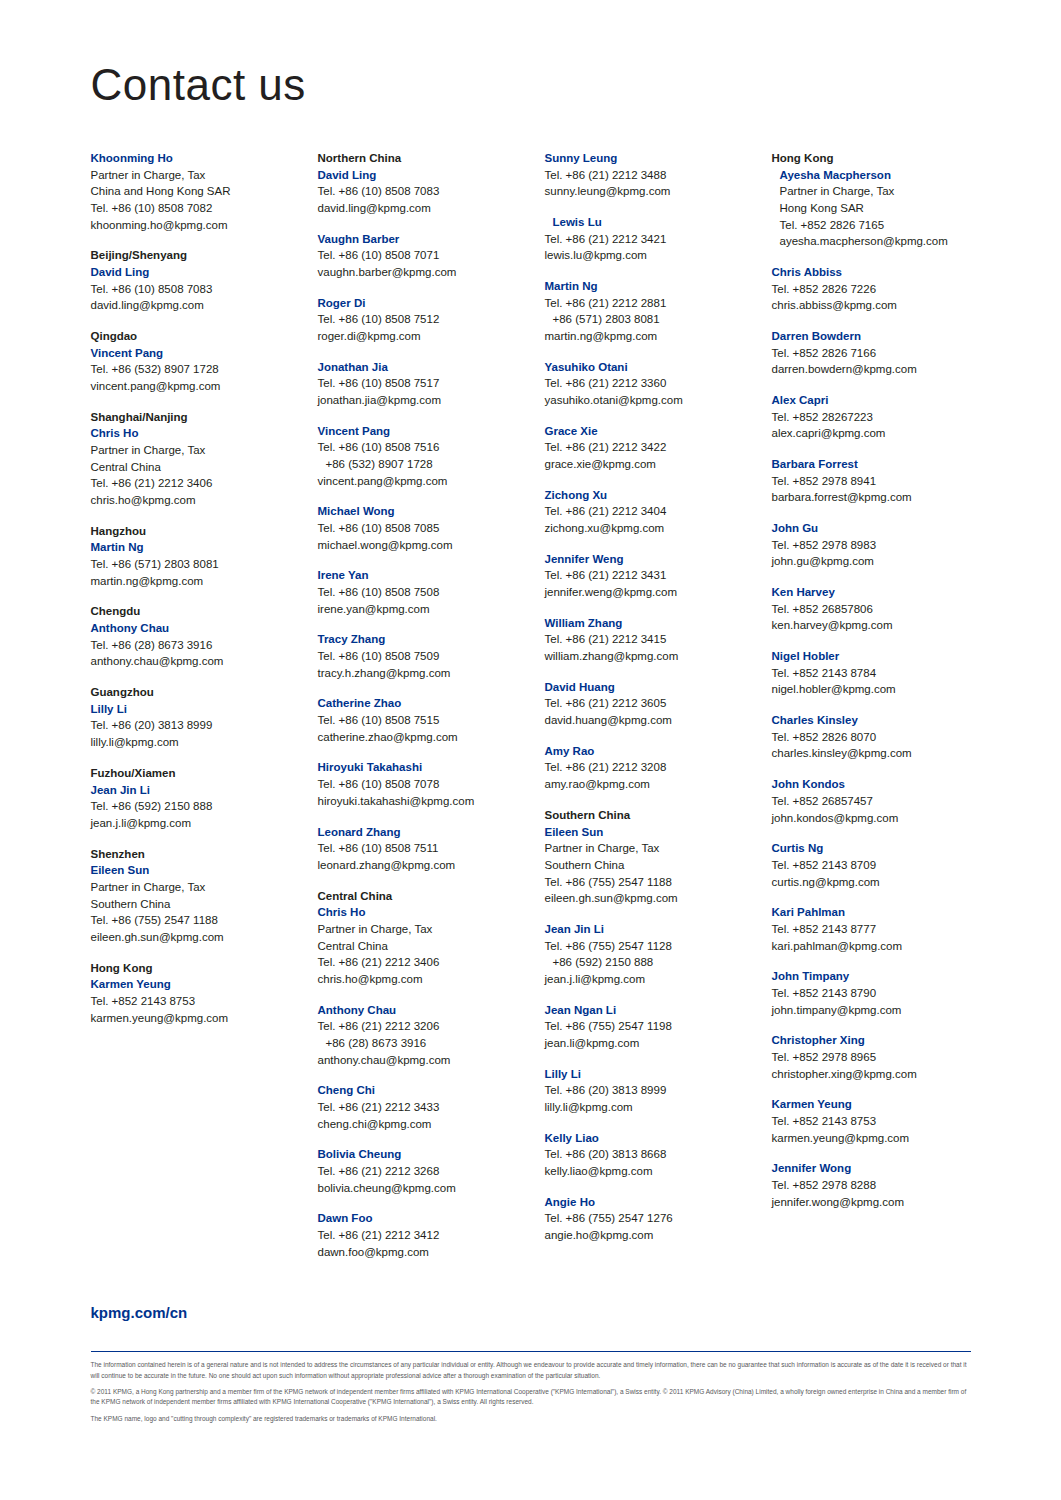Contact us
Khoonming Ho
Partner in Charge, Tax
China and Hong Kong SAR
Tel. +86 (10) 8508 7082
khoonming.ho@kpmg.com
Beijing/Shenyang
David Ling
Tel. +86 (10) 8508 7083
david.ling@kpmg.com
Qingdao
Vincent Pang
Tel. +86 (532) 8907 1728
vincent.pang@kpmg.com
Shanghai/Nanjing
Chris Ho
Partner in Charge, Tax
Central China
Tel. +86 (21) 2212 3406
chris.ho@kpmg.com
Hangzhou
Martin Ng
Tel. +86 (571) 2803 8081
martin.ng@kpmg.com
Chengdu
Anthony Chau
Tel. +86 (28) 8673 3916
anthony.chau@kpmg.com
Guangzhou
Lilly Li
Tel. +86 (20) 3813 8999
lilly.li@kpmg.com
Fuzhou/Xiamen
Jean Jin Li
Tel. +86 (592) 2150 888
jean.j.li@kpmg.com
Shenzhen
Eileen Sun
Partner in Charge, Tax
Southern China
Tel. +86 (755) 2547 1188
eileen.gh.sun@kpmg.com
Hong Kong
Karmen Yeung
Tel. +852 2143 8753
karmen.yeung@kpmg.com
Northern China
David Ling
Tel. +86 (10) 8508 7083
david.ling@kpmg.com
Vaughn Barber
Tel. +86 (10) 8508 7071
vaughn.barber@kpmg.com
Roger Di
Tel. +86 (10) 8508 7512
roger.di@kpmg.com
Jonathan Jia
Tel. +86 (10) 8508 7517
jonathan.jia@kpmg.com
Vincent Pang
Tel. +86 (10) 8508 7516
+86 (532) 8907 1728
vincent.pang@kpmg.com
Michael Wong
Tel. +86 (10) 8508 7085
michael.wong@kpmg.com
Irene Yan
Tel. +86 (10) 8508 7508
irene.yan@kpmg.com
Tracy Zhang
Tel. +86 (10) 8508 7509
tracy.h.zhang@kpmg.com
Catherine Zhao
Tel. +86 (10) 8508 7515
catherine.zhao@kpmg.com
Hiroyuki Takahashi
Tel. +86 (10) 8508 7078
hiroyuki.takahashi@kpmg.com
Leonard Zhang
Tel. +86 (10) 8508 7511
leonard.zhang@kpmg.com
Central China
Chris Ho
Partner in Charge, Tax
Central China
Tel. +86 (21) 2212 3406
chris.ho@kpmg.com
Anthony Chau
Tel. +86 (21) 2212 3206
+86 (28) 8673 3916
anthony.chau@kpmg.com
Cheng Chi
Tel. +86 (21) 2212 3433
cheng.chi@kpmg.com
Bolivia Cheung
Tel. +86 (21) 2212 3268
bolivia.cheung@kpmg.com
Dawn Foo
Tel. +86 (21) 2212 3412
dawn.foo@kpmg.com
Sunny Leung
Tel. +86 (21) 2212 3488
sunny.leung@kpmg.com
Lewis Lu
Tel. +86 (21) 2212 3421
lewis.lu@kpmg.com
Martin Ng
Tel. +86 (21) 2212 2881
+86 (571) 2803 8081
martin.ng@kpmg.com
Yasuhiko Otani
Tel. +86 (21) 2212 3360
yasuhiko.otani@kpmg.com
Grace Xie
Tel. +86 (21) 2212 3422
grace.xie@kpmg.com
Zichong Xu
Tel. +86 (21) 2212 3404
zichong.xu@kpmg.com
Jennifer Weng
Tel. +86 (21) 2212 3431
jennifer.weng@kpmg.com
William Zhang
Tel. +86 (21) 2212 3415
william.zhang@kpmg.com
David Huang
Tel. +86 (21) 2212 3605
david.huang@kpmg.com
Amy Rao
Tel. +86 (21) 2212 3208
amy.rao@kpmg.com
Southern China
Eileen Sun
Partner in Charge, Tax
Southern China
Tel. +86 (755) 2547 1188
eileen.gh.sun@kpmg.com
Jean Jin Li
Tel. +86 (755) 2547 1128
+86 (592) 2150 888
jean.j.li@kpmg.com
Jean Ngan Li
Tel. +86 (755) 2547 1198
jean.li@kpmg.com
Lilly Li
Tel. +86 (20) 3813 8999
lilly.li@kpmg.com
Kelly Liao
Tel. +86 (20) 3813 8668
kelly.liao@kpmg.com
Angie Ho
Tel. +86 (755) 2547 1276
angie.ho@kpmg.com
Hong Kong
Ayesha Macpherson
Partner in Charge, Tax
Hong Kong SAR
Tel. +852 2826 7165
ayesha.macpherson@kpmg.com
Chris Abbiss
Tel. +852 2826 7226
chris.abbiss@kpmg.com
Darren Bowdern
Tel. +852 2826 7166
darren.bowdern@kpmg.com
Alex Capri
Tel. +852 28267223
alex.capri@kpmg.com
Barbara Forrest
Tel. +852 2978 8941
barbara.forrest@kpmg.com
John Gu
Tel. +852 2978 8983
john.gu@kpmg.com
Ken Harvey
Tel. +852 26857806
ken.harvey@kpmg.com
Nigel Hobler
Tel. +852 2143 8784
nigel.hobler@kpmg.com
Charles Kinsley
Tel. +852 2826 8070
charles.kinsley@kpmg.com
John Kondos
Tel. +852 26857457
john.kondos@kpmg.com
Curtis Ng
Tel. +852 2143 8709
curtis.ng@kpmg.com
Kari Pahlman
Tel. +852 2143 8777
kari.pahlman@kpmg.com
John Timpany
Tel. +852 2143 8790
john.timpany@kpmg.com
Christopher Xing
Tel. +852 2978 8965
christopher.xing@kpmg.com
Karmen Yeung
Tel. +852 2143 8753
karmen.yeung@kpmg.com
Jennifer Wong
Tel. +852 2978 8288
jennifer.wong@kpmg.com
kpmg.com/cn
The information contained herein is of a general nature and is not intended to address the circumstances of any particular individual or entity. Although we endeavour to provide accurate and timely information, there can be no guarantee that such information is accurate as of the date it is received or that it will continue to be accurate in the future. No one should act upon such information without appropriate professional advice after a thorough examination of the particular situation.
© 2011 KPMG, a Hong Kong partnership and a member firm of the KPMG network of independent member firms affiliated with KPMG International Cooperative ("KPMG International"), a Swiss entity. © 2011 KPMG Advisory (China) Limited, a wholly foreign owned enterprise in China and a member firm of the KPMG network of independent member firms affiliated with KPMG International Cooperative ("KPMG International"), a Swiss entity. All rights reserved.
The KPMG name, logo and "cutting through complexity" are registered trademarks or trademarks of KPMG International.